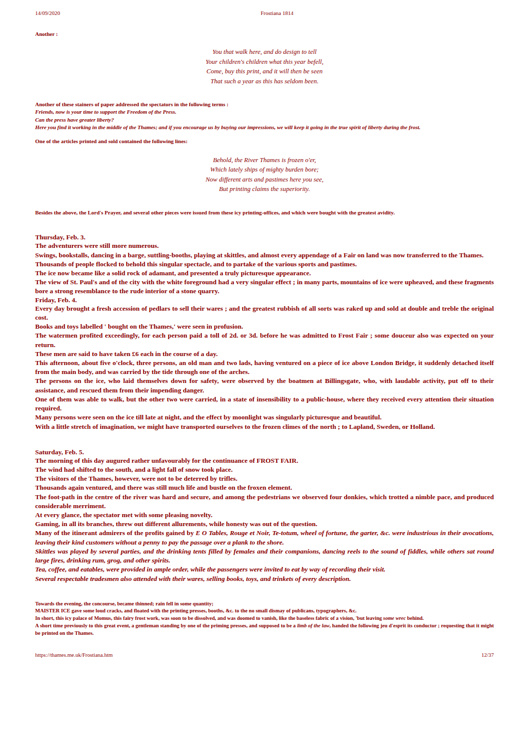14/09/2020
Frostiana 1814
Another :
You that walk here, and do design to tell
Your children's children what this year befell,
Come, buy this print, and it will then be seen
That such a year as this has seldom been.
Another of these stainers of paper addressed the spectators in the following terms :
Friends, now is your time to support the Freedom of the Press.
Can the press have greater liberty?
Here you find it working in the middle of the Thames; and if you encourage us by buying our impressions, we will keep it going in the true spirit of liberty during the frost.
One of the articles printed and sold contained the following lines:
Behold, the River Thames is frozen o'er,
Which lately ships of mighty burden bore;
Now different arts and pastimes here you see,
But printing claims the superiority.
Besides the above, the Lord's Prayer, and several other pieces were issued from these icy printing-offices, and which were bought with the greatest avidity.
Thursday, Feb. 3.
The adventurers were still more numerous.
Swings, bookstalls, dancing in a barge, suttling-booths, playing at skittles, and almost every appendage of a Fair on land was now transferred to the Thames.
Thousands of people flocked to behold this singular spectacle, and to partake of the various sports and pastimes.
The ice now became like a solid rock of adamant, and presented a truly picturesque appearance.
The view of St. Paul's and of the city with the white foreground had a very singular effect ; in many parts, mountains of ice were upheaved, and these fragments bore a strong resemblance to the rude interior of a stone quarry.
Friday, Feb. 4.
Every day brought a fresh accession of pedlars to sell their wares ; and the greatest rubbish of all sorts was raked up and sold at double and treble the original cost.
Books and toys labelled ' bought on the Thames,' were seen in profusion.
The watermen profited exceedingly, for each person paid a toll of 2d. or 3d. before he was admitted to Frost Fair ; some douceur also was expected on your return.
These men are said to have taken £6 each in the course of a day.
This afternoon, about five o'clock, three persons, an old man and two lads, having ventured on a piece of ice above London Bridge, it suddenly detached itself from the main body, and was carried by the tide through one of the arches.
The persons on the ice, who laid themselves down for safety, were observed by the boatmen at Billingsgate, who, with laudable activity, put off to their assistance, and rescued them from their impending danger.
One of them was able to walk, but the other two were carried, in a state of insensibility to a public-house, where they received every attention their situation required.
Many persons were seen on the ice till late at night, and the effect by moonlight was singularly picturesque and beautiful.
With a little stretch of imagination, we might have transported ourselves to the frozen climes of the north ; to Lapland, Sweden, or Holland.
Saturday, Feb. 5.
The morning of this day augured rather unfavourably for the continuance of FROST FAIR.
The wind had shifted to the south, and a light fall of snow took place.
The visitors of the Thames, however, were not to be deterred by trifles.
Thousands again ventured, and there was still much life and bustle on the froxen element.
The foot-path in the centre of the river was hard and secure, and among the pedestrians we observed four donkies, which trotted a nimble pace, and produced considerable merriment.
At every glance, the spectator met with some pleasing novelty.
Gaming, in all its branches, threw out different allurements, while honesty was out of the question.
Many of the itinerant admirers of the profits gained by E O Tables, Rouge et Noir, Te-totum, wheel of fortune, the garter, &c. were industrious in their avocations, leaving their kind customers without a penny to pay the passage over a plank to the shore.
Skittles was played by several parties, and the drinking tents filled by females and their companions, dancing reels to the sound of fiddles, while others sat round large fires, drinking rum, grog, and other spirits.
Tea, coffee, and eatables, were provided in ample order, while the passengers were invited to eat by way of recording their visit.
Several respectable tradesmen also attended with their wares, selling books, toys, and trinkets of every description.
Towards the evening, the concourse, became thinned; rain fell in some quantity;
MAISTER ICE gave some loud cracks, and floated with the printing presses, booths, &c. to the no small dismay of publicans, typographers, &c.
In short, this icy palace of Momus, this fairy frost work, was soon to be dissolved, and was doomed to vanish, like the baseless fabric of a vision, 'but leaving some wrec behind.
A short time previously to this great event, a gentleman standing by one of the priming presses, and supposed to be a limb of the law, handed the following jeu d'esprit its conductor ; requesting that it might be printed on the Thames.
https://thames.me.uk/Frostiana.htm
12/37